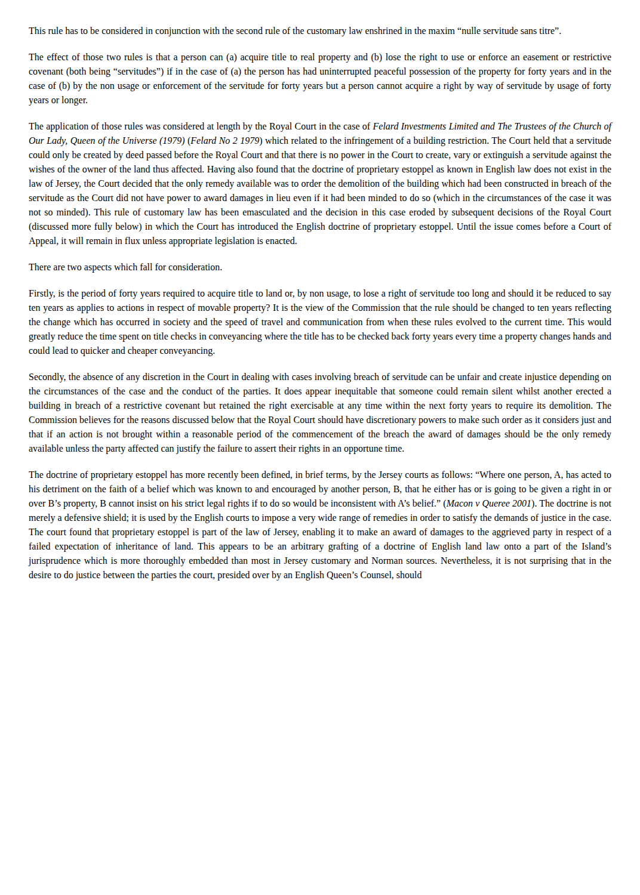This rule has to be considered in conjunction with the second rule of the customary law enshrined in the maxim “nulle servitude sans titre”.
The effect of those two rules is that a person can (a) acquire title to real property and (b) lose the right to use or enforce an easement or restrictive covenant (both being “servitudes”) if in the case of (a) the person has had uninterrupted peaceful possession of the property for forty years and in the case of (b) by the non usage or enforcement of the servitude for forty years but a person cannot acquire a right by way of servitude by usage of forty years or longer.
The application of those rules was considered at length by the Royal Court in the case of Felard Investments Limited and The Trustees of the Church of Our Lady, Queen of the Universe (1979) (Felard No 2 1979) which related to the infringement of a building restriction. The Court held that a servitude could only be created by deed passed before the Royal Court and that there is no power in the Court to create, vary or extinguish a servitude against the wishes of the owner of the land thus affected. Having also found that the doctrine of proprietary estoppel as known in English law does not exist in the law of Jersey, the Court decided that the only remedy available was to order the demolition of the building which had been constructed in breach of the servitude as the Court did not have power to award damages in lieu even if it had been minded to do so (which in the circumstances of the case it was not so minded). This rule of customary law has been emasculated and the decision in this case eroded by subsequent decisions of the Royal Court (discussed more fully below) in which the Court has introduced the English doctrine of proprietary estoppel. Until the issue comes before a Court of Appeal, it will remain in flux unless appropriate legislation is enacted.
There are two aspects which fall for consideration.
Firstly, is the period of forty years required to acquire title to land or, by non usage, to lose a right of servitude too long and should it be reduced to say ten years as applies to actions in respect of movable property? It is the view of the Commission that the rule should be changed to ten years reflecting the change which has occurred in society and the speed of travel and communication from when these rules evolved to the current time. This would greatly reduce the time spent on title checks in conveyancing where the title has to be checked back forty years every time a property changes hands and could lead to quicker and cheaper conveyancing.
Secondly, the absence of any discretion in the Court in dealing with cases involving breach of servitude can be unfair and create injustice depending on the circumstances of the case and the conduct of the parties. It does appear inequitable that someone could remain silent whilst another erected a building in breach of a restrictive covenant but retained the right exercisable at any time within the next forty years to require its demolition. The Commission believes for the reasons discussed below that the Royal Court should have discretionary powers to make such order as it considers just and that if an action is not brought within a reasonable period of the commencement of the breach the award of damages should be the only remedy available unless the party affected can justify the failure to assert their rights in an opportune time.
The doctrine of proprietary estoppel has more recently been defined, in brief terms, by the Jersey courts as follows: “Where one person, A, has acted to his detriment on the faith of a belief which was known to and encouraged by another person, B, that he either has or is going to be given a right in or over B’s property, B cannot insist on his strict legal rights if to do so would be inconsistent with A’s belief.” (Macon v Queree 2001). The doctrine is not merely a defensive shield; it is used by the English courts to impose a very wide range of remedies in order to satisfy the demands of justice in the case. The court found that proprietary estoppel is part of the law of Jersey, enabling it to make an award of damages to the aggrieved party in respect of a failed expectation of inheritance of land. This appears to be an arbitrary grafting of a doctrine of English land law onto a part of the Island’s jurisprudence which is more thoroughly embedded than most in Jersey customary and Norman sources. Nevertheless, it is not surprising that in the desire to do justice between the parties the court, presided over by an English Queen’s Counsel, should